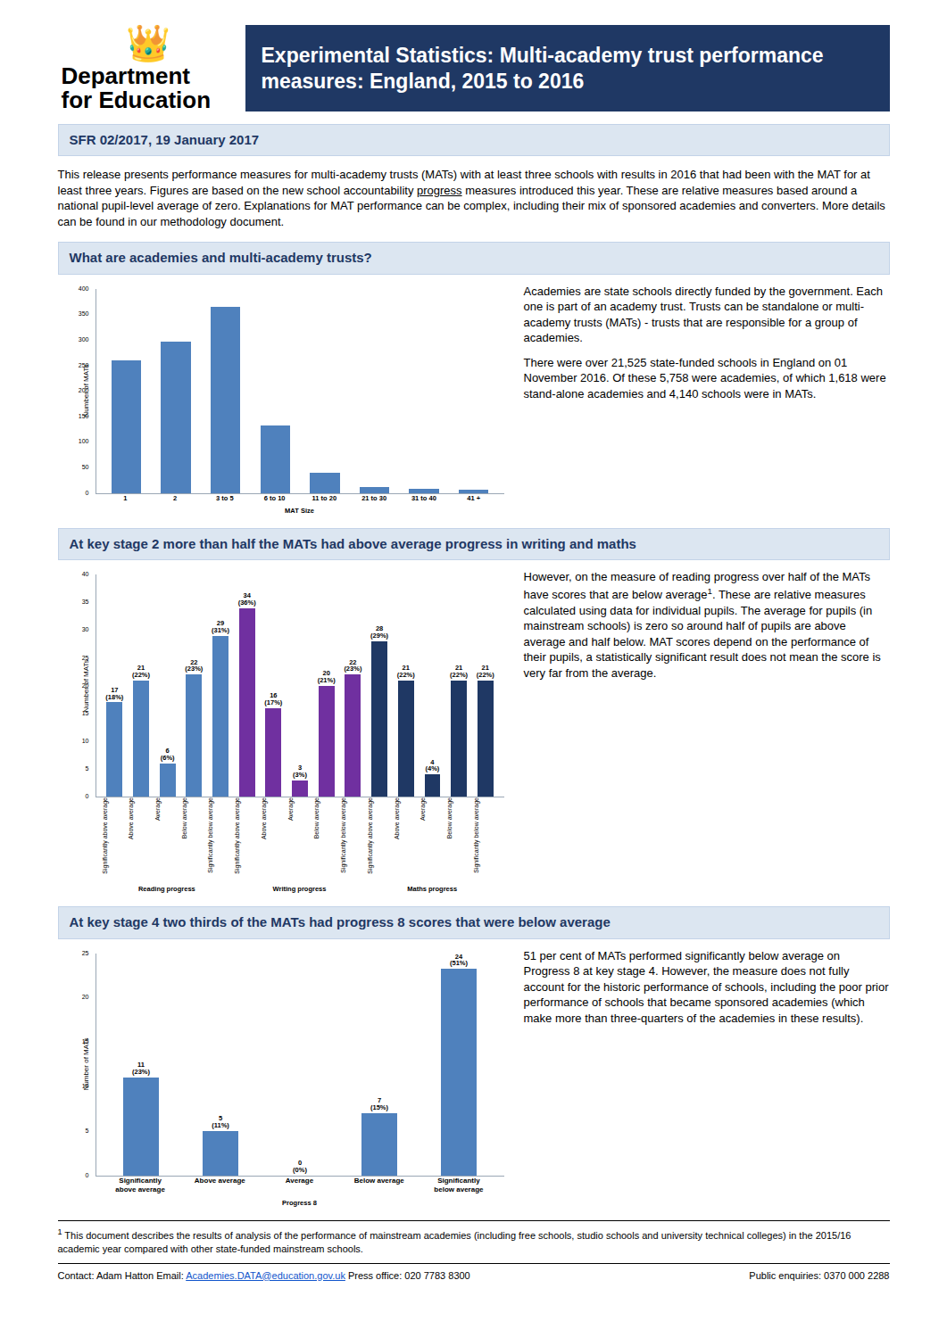👑
Department
for Education
Experimental Statistics: Multi-academy trust performance measures: England, 2015 to 2016
SFR 02/2017, 19 January 2017
This release presents performance measures for multi-academy trusts (MATs) with at least three schools with results in 2016 that had been with the MAT for at least three years. Figures are based on the new school accountability progress measures introduced this year. These are relative measures based around a national pupil-level average of zero. Explanations for MAT performance can be complex, including their mix of sponsored academies and converters. More details can be found in our methodology document.
What are academies and multi-academy trusts?
Number of MATs
400 350 300 250 200 150 100 50 0
123 to 56 to 1011 to 2021 to 3031 to 4041 +
MAT Size
Academies are state schools directly funded by the government. Each one is part of an academy trust. Trusts can be standalone or multi-academy trusts (MATs) - trusts that are responsible for a group of academies.
There were over 21,525 state-funded schools in England on 01 November 2016. Of these 5,758 were academies, of which 1,618 were stand-alone academies and 4,140 schools were in MATs.
At key stage 2 more than half the MATs had above average progress in writing and maths
Number of MATs
40 35 30 25 20 15 10 5 0
17
(18%)
21
(22%)
6
(6%)
22
(23%)
29
(31%)
34
(36%)
16
(17%)
3
(3%)
20
(21%)
22
(23%)
28
(29%)
21
(22%)
4
(4%)
21
(22%)
21
(22%)
Significantly above average Above average Average Below average Significantly below average Significantly above average Above average Average Below average Significantly below average Significantly above average Above average Average Below average Significantly below average
Reading progress Writing progress Maths progress
However, on the measure of reading progress over half of the MATs have scores that are below average1. These are relative measures calculated using data for individual pupils. The average for pupils (in mainstream schools) is zero so around half of pupils are above average and half below. MAT scores depend on the performance of their pupils, a statistically significant result does not mean the score is very far from the average.
At key stage 4 two thirds of the MATs had progress 8 scores that were below average
Number of MATs
25 20 15 10 5 0
11
(23%)
5
(11%)
0
(0%)
7
(15%)
24
(51%)
Significantly
above average Above average Average Below average Significantly
below average
Progress 8
51 per cent of MATs performed significantly below average on Progress 8 at key stage 4. However, the measure does not fully account for the historic performance of schools, including the poor prior performance of schools that became sponsored academies (which make more than three-quarters of the academies in these results).
1 This document describes the results of analysis of the performance of mainstream academies (including free schools, studio schools and university technical colleges) in the 2015/16 academic year compared with other state-funded mainstream schools.
Contact: Adam Hatton Email: Academies.DATA@education.gov.uk Press office: 020 7783 8300
Public enquiries: 0370 000 2288